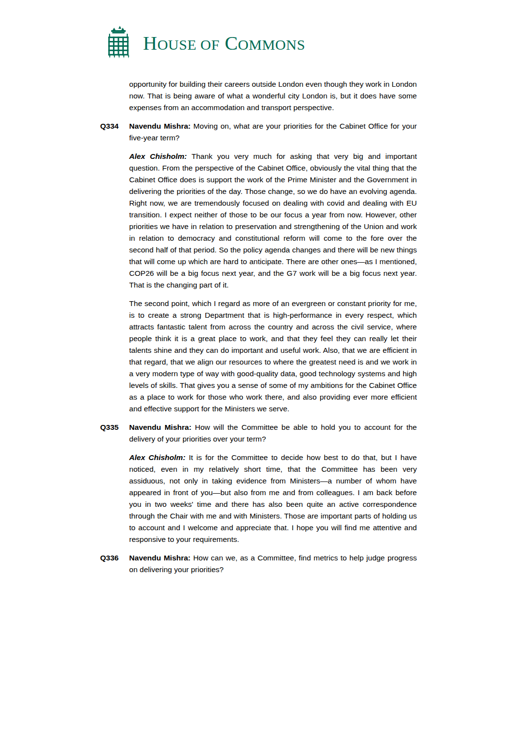HOUSE OF COMMONS
opportunity for building their careers outside London even though they work in London now. That is being aware of what a wonderful city London is, but it does have some expenses from an accommodation and transport perspective.
Q334
Navendu Mishra: Moving on, what are your priorities for the Cabinet Office for your five-year term?
Alex Chisholm: Thank you very much for asking that very big and important question. From the perspective of the Cabinet Office, obviously the vital thing that the Cabinet Office does is support the work of the Prime Minister and the Government in delivering the priorities of the day. Those change, so we do have an evolving agenda. Right now, we are tremendously focused on dealing with covid and dealing with EU transition. I expect neither of those to be our focus a year from now. However, other priorities we have in relation to preservation and strengthening of the Union and work in relation to democracy and constitutional reform will come to the fore over the second half of that period. So the policy agenda changes and there will be new things that will come up which are hard to anticipate. There are other ones—as I mentioned, COP26 will be a big focus next year, and the G7 work will be a big focus next year. That is the changing part of it.
The second point, which I regard as more of an evergreen or constant priority for me, is to create a strong Department that is high-performance in every respect, which attracts fantastic talent from across the country and across the civil service, where people think it is a great place to work, and that they feel they can really let their talents shine and they can do important and useful work. Also, that we are efficient in that regard, that we align our resources to where the greatest need is and we work in a very modern type of way with good-quality data, good technology systems and high levels of skills. That gives you a sense of some of my ambitions for the Cabinet Office as a place to work for those who work there, and also providing ever more efficient and effective support for the Ministers we serve.
Q335
Navendu Mishra: How will the Committee be able to hold you to account for the delivery of your priorities over your term?
Alex Chisholm: It is for the Committee to decide how best to do that, but I have noticed, even in my relatively short time, that the Committee has been very assiduous, not only in taking evidence from Ministers—a number of whom have appeared in front of you—but also from me and from colleagues. I am back before you in two weeks' time and there has also been quite an active correspondence through the Chair with me and with Ministers. Those are important parts of holding us to account and I welcome and appreciate that. I hope you will find me attentive and responsive to your requirements.
Q336
Navendu Mishra: How can we, as a Committee, find metrics to help judge progress on delivering your priorities?